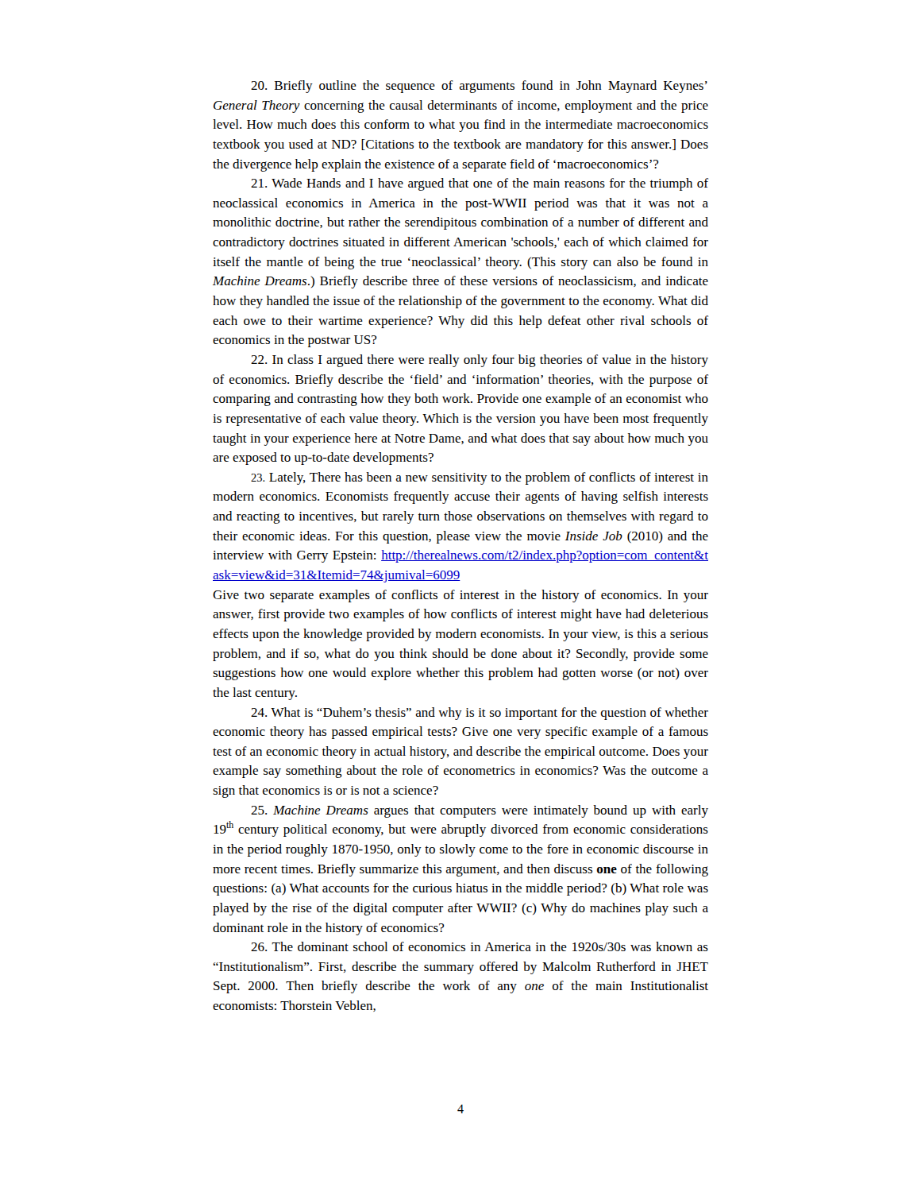20. Briefly outline the sequence of arguments found in John Maynard Keynes’ General Theory concerning the causal determinants of income, employment and the price level. How much does this conform to what you find in the intermediate macroeconomics textbook you used at ND? [Citations to the textbook are mandatory for this answer.] Does the divergence help explain the existence of a separate field of ‘macroeconomics’?
21. Wade Hands and I have argued that one of the main reasons for the triumph of neoclassical economics in America in the post-WWII period was that it was not a monolithic doctrine, but rather the serendipitous combination of a number of different and contradictory doctrines situated in different American 'schools,' each of which claimed for itself the mantle of being the true ‘neoclassical’ theory. (This story can also be found in Machine Dreams.) Briefly describe three of these versions of neoclassicism, and indicate how they handled the issue of the relationship of the government to the economy. What did each owe to their wartime experience? Why did this help defeat other rival schools of economics in the postwar US?
22. In class I argued there were really only four big theories of value in the history of economics. Briefly describe the ‘field’ and ‘information’ theories, with the purpose of comparing and contrasting how they both work. Provide one example of an economist who is representative of each value theory. Which is the version you have been most frequently taught in your experience here at Notre Dame, and what does that say about how much you are exposed to up-to-date developments?
23. Lately, There has been a new sensitivity to the problem of conflicts of interest in modern economics. Economists frequently accuse their agents of having selfish interests and reacting to incentives, but rarely turn those observations on themselves with regard to their economic ideas. For this question, please view the movie Inside Job (2010) and the interview with Gerry Epstein: http://therealnews.com/t2/index.php?option=com_content&task=view&id=31&Itemid=74&jumival=6099
Give two separate examples of conflicts of interest in the history of economics. In your answer, first provide two examples of how conflicts of interest might have had deleterious effects upon the knowledge provided by modern economists. In your view, is this a serious problem, and if so, what do you think should be done about it? Secondly, provide some suggestions how one would explore whether this problem had gotten worse (or not) over the last century.
24. What is “Duhem’s thesis” and why is it so important for the question of whether economic theory has passed empirical tests? Give one very specific example of a famous test of an economic theory in actual history, and describe the empirical outcome. Does your example say something about the role of econometrics in economics? Was the outcome a sign that economics is or is not a science?
25. Machine Dreams argues that computers were intimately bound up with early 19th century political economy, but were abruptly divorced from economic considerations in the period roughly 1870-1950, only to slowly come to the fore in economic discourse in more recent times. Briefly summarize this argument, and then discuss one of the following questions: (a) What accounts for the curious hiatus in the middle period? (b) What role was played by the rise of the digital computer after WWII? (c) Why do machines play such a dominant role in the history of economics?
26. The dominant school of economics in America in the 1920s/30s was known as “Institutionalism”. First, describe the summary offered by Malcolm Rutherford in JHET Sept. 2000. Then briefly describe the work of any one of the main Institutionalist economists: Thorstein Veblen,
4